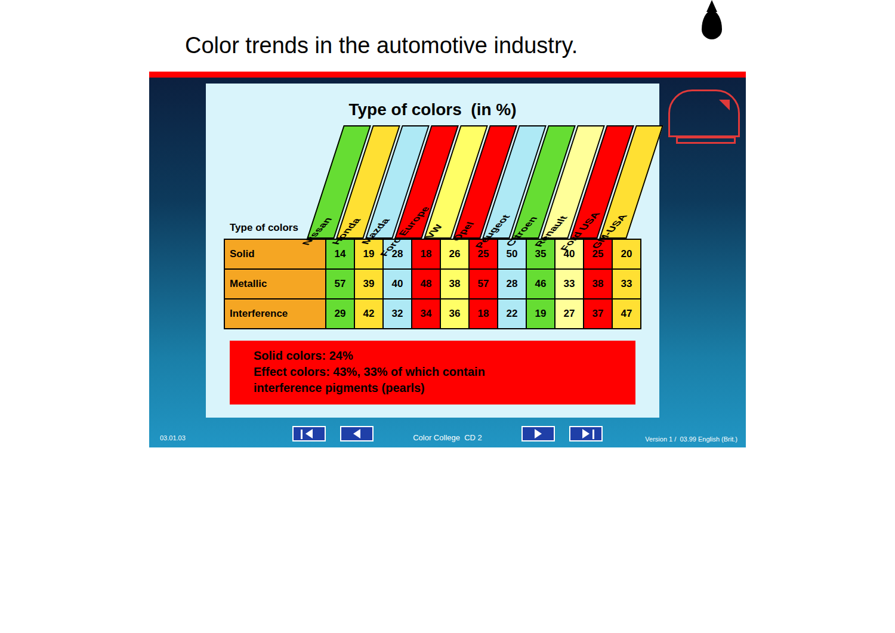Color trends in the automotive industry.
Type of colors (in %)
Nissan
Honda
Mazda
Ford Europe
VW
Opel
Peugeot
Citroen
Renault
Ford USA
GM-USA
Type of colors
| Solid | 14 | 19 | 28 | 18 | 26 | 25 | 50 | 35 | 40 | 25 | 20 |
| Metallic | 57 | 39 | 40 | 48 | 38 | 57 | 28 | 46 | 33 | 38 | 33 |
| Interference | 29 | 42 | 32 | 34 | 36 | 18 | 22 | 19 | 27 | 37 | 47 |
Solid colors: 24%
Effect colors: 43%, 33% of which contain
interference pigments (pearls)
03.01.03
Color College CD 2
Version 1 / 03.99 English (Brit.)